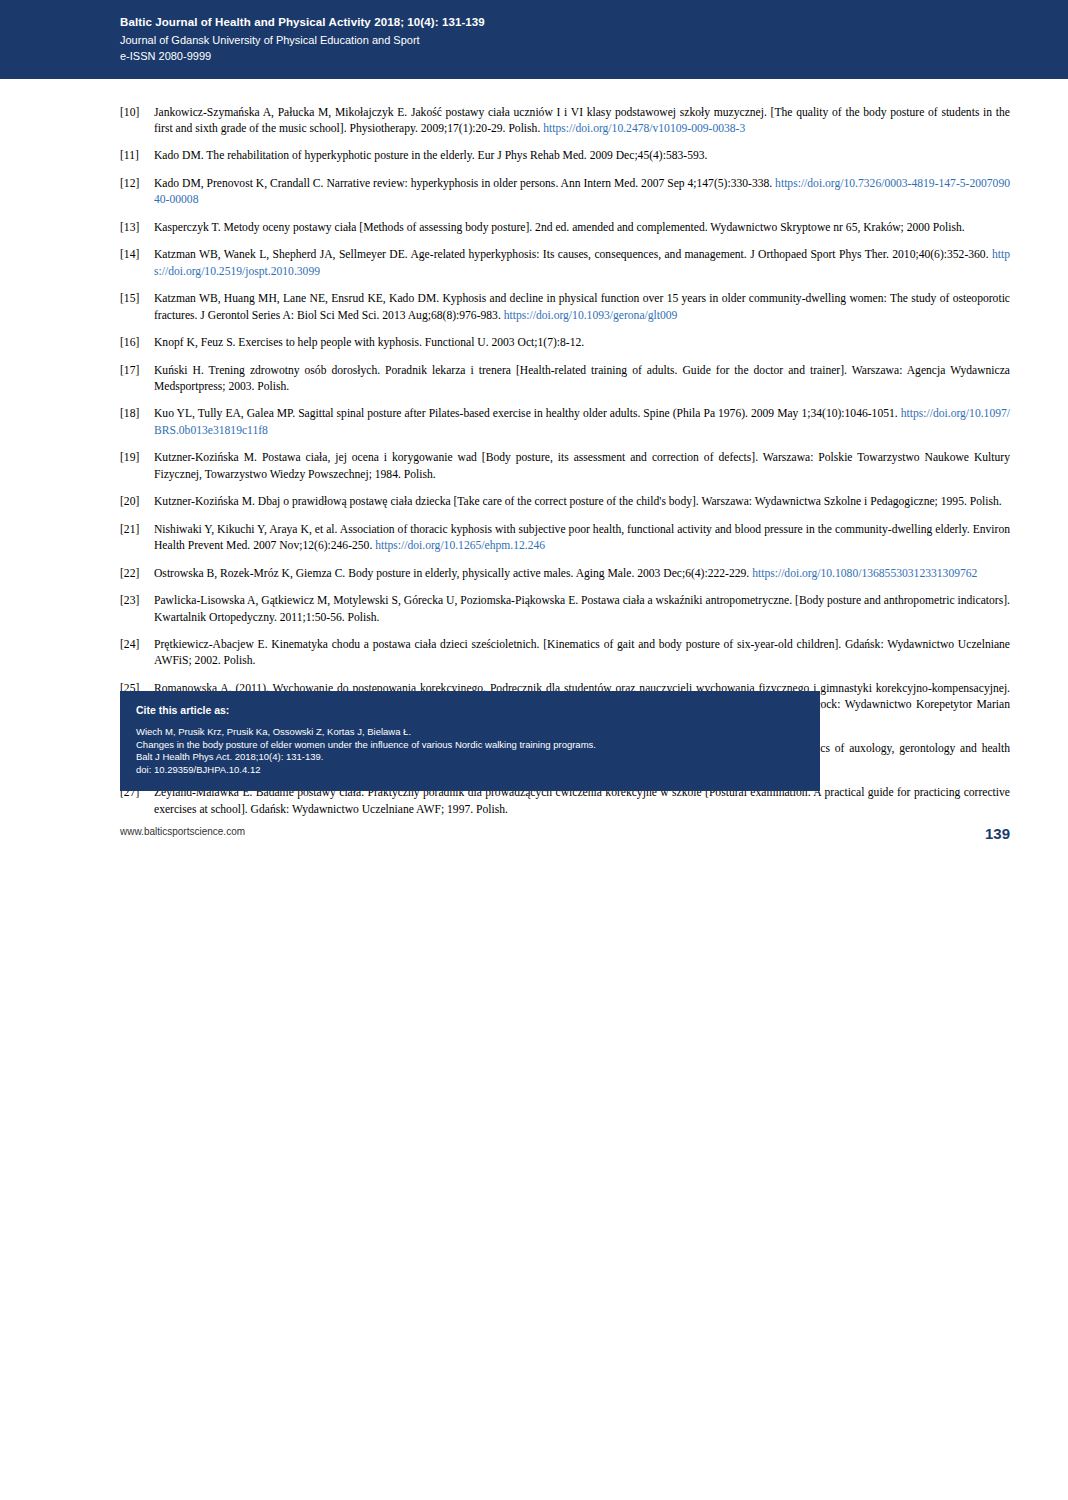Baltic Journal of Health and Physical Activity 2018; 10(4): 131-139
Journal of Gdansk University of Physical Education and Sport
e-ISSN 2080-9999
[10] Jankowicz-Szymańska A, Pałucka M, Mikołajczyk E. Jakość postawy ciała uczniów I i VI klasy podstawowej szkoły muzycznej. [The quality of the body posture of students in the first and sixth grade of the music school]. Physiotherapy. 2009;17(1):20-29. Polish. https://doi.org/10.2478/v10109-009-0038-3
[11] Kado DM. The rehabilitation of hyperkyphotic posture in the elderly. Eur J Phys Rehab Med. 2009 Dec;45(4):583-593.
[12] Kado DM, Prenovost K, Crandall C. Narrative review: hyperkyphosis in older persons. Ann Intern Med. 2007 Sep 4;147(5):330-338. https://doi.org/10.7326/0003-4819-147-5-200709040-00008
[13] Kasperczyk T. Metody oceny postawy ciała [Methods of assessing body posture]. 2nd ed. amended and complemented. Wydawnictwo Skryptowe nr 65, Kraków; 2000 Polish.
[14] Katzman WB, Wanek L, Shepherd JA, Sellmeyer DE. Age-related hyperkyphosis: Its causes, consequences, and management. J Orthopaed Sport Phys Ther. 2010;40(6):352-360. https://doi.org/10.2519/jospt.2010.3099
[15] Katzman WB, Huang MH, Lane NE, Ensrud KE, Kado DM. Kyphosis and decline in physical function over 15 years in older community-dwelling women: The study of osteoporotic fractures. J Gerontol Series A: Biol Sci Med Sci. 2013 Aug;68(8):976-983. https://doi.org/10.1093/gerona/glt009
[16] Knopf K, Feuz S. Exercises to help people with kyphosis. Functional U. 2003 Oct;1(7):8-12.
[17] Kuński H. Trening zdrowotny osób dorosłych. Poradnik lekarza i trenera [Health-related training of adults. Guide for the doctor and trainer]. Warszawa: Agencja Wydawnicza Medsportpress; 2003. Polish.
[18] Kuo YL, Tully EA, Galea MP. Sagittal spinal posture after Pilates-based exercise in healthy older adults. Spine (Phila Pa 1976). 2009 May 1;34(10):1046-1051. https://doi.org/10.1097/BRS.0b013e31819c11f8
[19] Kutzner-Kozińska M. Postawa ciała, jej ocena i korygowanie wad [Body posture, its assessment and correction of defects]. Warszawa: Polskie Towarzystwo Naukowe Kultury Fizycznej, Towarzystwo Wiedzy Powszechnej; 1984. Polish.
[20] Kutzner-Kozińska M. Dbaj o prawidłową postawę ciała dziecka [Take care of the correct posture of the child's body]. Warszawa: Wydawnictwa Szkolne i Pedagogiczne; 1995. Polish.
[21] Nishiwaki Y, Kikuchi Y, Araya K, et al. Association of thoracic kyphosis with subjective poor health, functional activity and blood pressure in the community-dwelling elderly. Environ Health Prevent Med. 2007 Nov;12(6):246-250. https://doi.org/10.1265/ehpm.12.246
[22] Ostrowska B, Rozek-Mróz K, Giemza C. Body posture in elderly, physically active males. Aging Male. 2003 Dec;6(4):222-229. https://doi.org/10.1080/13685530312331309762
[23] Pawlicka-Lisowska A, Gątkiewicz M, Motylewski S, Górecka U, Poziomska-Piąkowska E. Postawa ciała a wskaźniki antropometryczne. [Body posture and anthropometric indicators]. Kwartalnik Ortopedyczny. 2011;1:50-56. Polish.
[24] Prętkiewicz-Abacjew E. Kinematyka chodu a postawa ciała dzieci sześcioletnich. [Kinematics of gait and body posture of six-year-old children]. Gdańsk: Wydawnictwo Uczelniane AWFiS; 2002. Polish.
[25] Romanowska A. (2011). Wychowanie do postępowania korekcyjnego. Podręcznik dla studentów oraz nauczycieli wychowania fizycznego i gimnastyki korekcyjno-kompensacyjnej. [Education for corrective action. Manual for students and teachers of physical education and corrective and compensatory gymnastics]. Płock: Wydawnictwo Korepetytor Marian Gałczyński; 2011. Polish.
[26] Wolański N. Rozwój biologiczny człowieka, podstawy auksologii, gerontologii i promocji zdrowia. [Human biological development, basics of auxology, gerontology and health promotion]. Warszawa: PWN; 2005. Polish.
[27] Zeyland-Malawka E. Badanie postawy ciała. Praktyczny poradnik dla prowadzących ćwiczenia korekcyjne w szkole [Postural examination. A practical guide for practicing corrective exercises at school]. Gdańsk: Wydawnictwo Uczelniane AWF; 1997. Polish.
Cite this article as:
Wiech M, Prusik Krz, Prusik Ka, Ossowski Z, Kortas J, Bielawa Ł.
Changes in the body posture of elder women under the influence of various Nordic walking training programs.
Balt J Health Phys Act. 2018;10(4): 131-139.
doi: 10.29359/BJHPA.10.4.12
www.balticsportscience.com 139